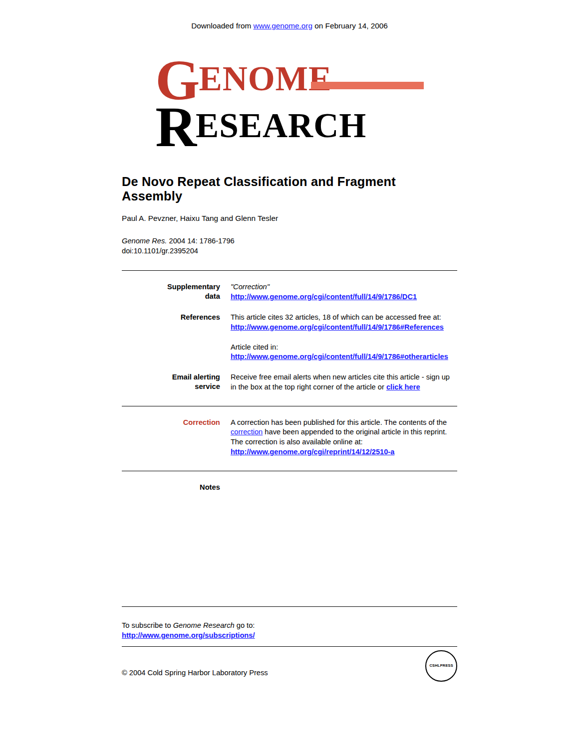Downloaded from www.genome.org on February 14, 2006
GENOME
RESEARCH
De Novo Repeat Classification and Fragment Assembly
Paul A. Pevzner, Haixu Tang and Glenn Tesler
Genome Res. 2004 14: 1786-1796
doi:10.1101/gr.2395204
| Supplementary data | "Correction" http://www.genome.org/cgi/content/full/14/9/1786/DC1 |
| References | This article cites 32 articles, 18 of which can be accessed free at: http://www.genome.org/cgi/content/full/14/9/1786#References Article cited in: http://www.genome.org/cgi/content/full/14/9/1786#otherarticles |
| Email alerting service | Receive free email alerts when new articles cite this article - sign up in the box at the top right corner of the article or click here |
| Correction | A correction has been published for this article. The contents of the correction have been appended to the original article in this reprint. The correction is also available online at: http://www.genome.org/cgi/reprint/14/12/2510-a |
| Notes | |
To subscribe to Genome Research go to:
http://www.genome.org/subscriptions/
© 2004 Cold Spring Harbor Laboratory Press
CSHL PRESS